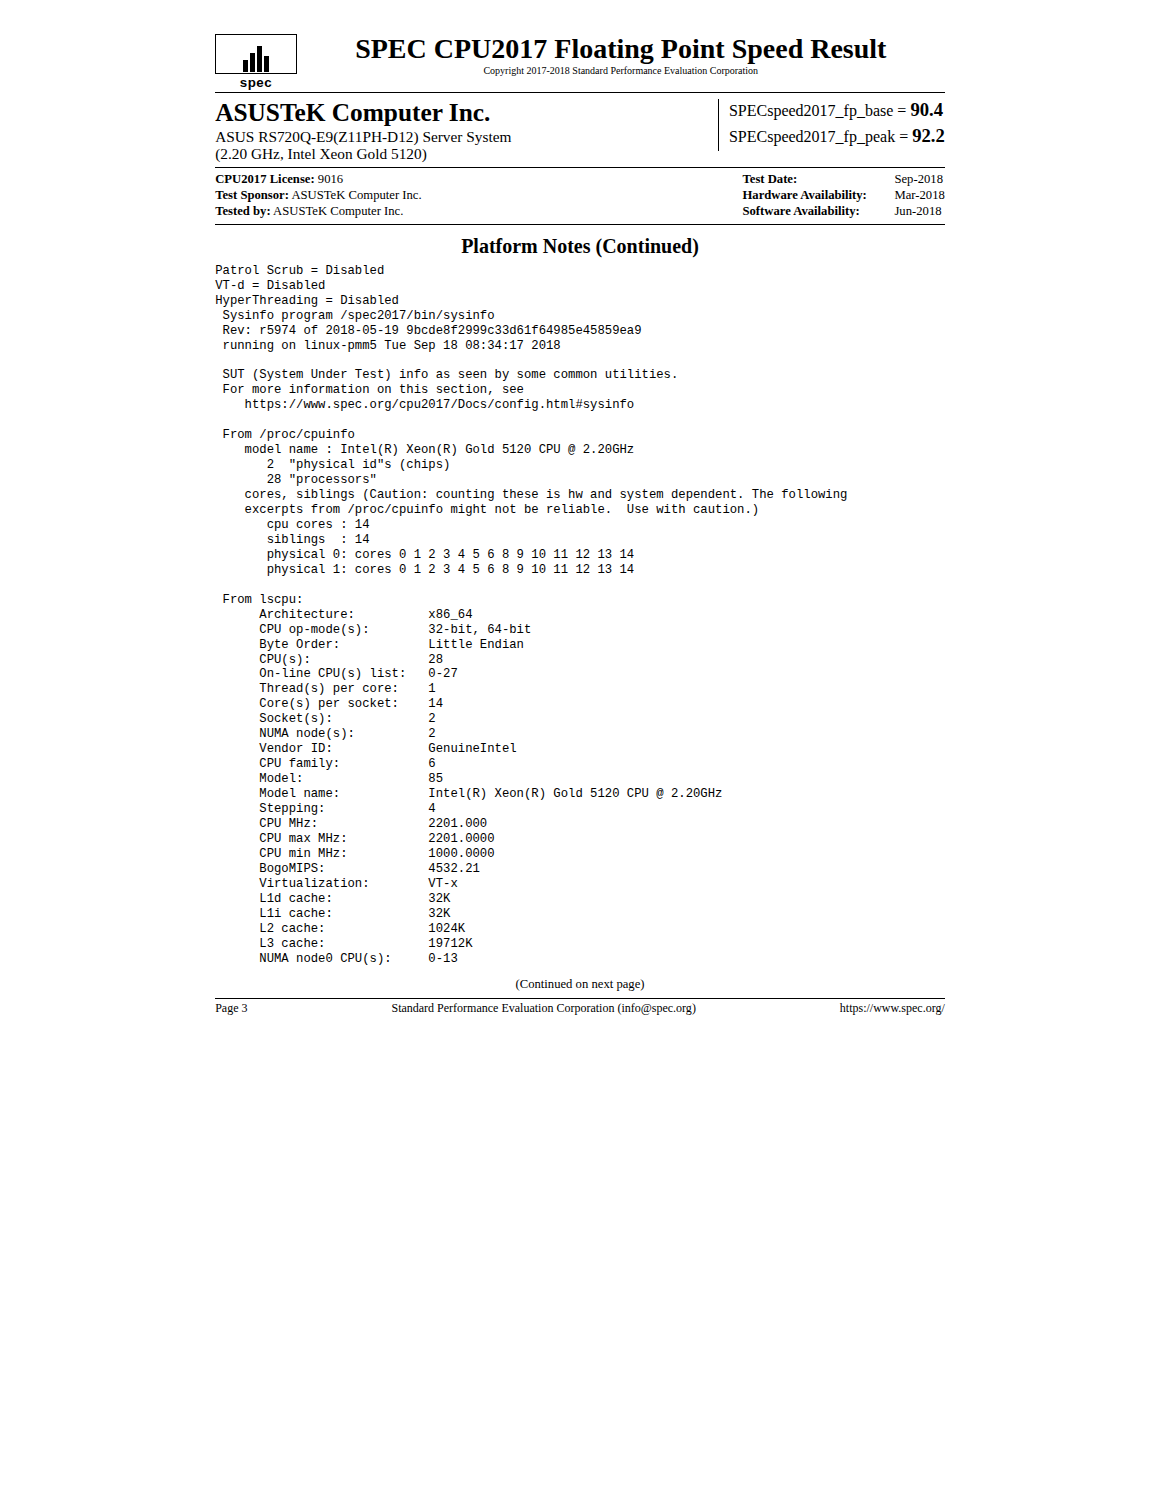spec
SPEC CPU2017 Floating Point Speed Result
Copyright 2017-2018 Standard Performance Evaluation Corporation
ASUSTeK Computer Inc.
ASUS RS720Q-E9(Z11PH-D12) Server System
(2.20 GHz, Intel Xeon Gold 5120)
SPECspeed2017_fp_base = 90.4
SPECspeed2017_fp_peak = 92.2
CPU2017 License: 9016
Test Sponsor: ASUSTeK Computer Inc.
Tested by: ASUSTeK Computer Inc.
Test Date: Sep-2018
Hardware Availability: Mar-2018
Software Availability: Jun-2018
Platform Notes (Continued)
Patrol Scrub = Disabled
VT-d = Disabled
HyperThreading = Disabled
 Sysinfo program /spec2017/bin/sysinfo
 Rev: r5974 of 2018-05-19 9bcde8f2999c33d61f64985e45859ea9
 running on linux-pmm5 Tue Sep 18 08:34:17 2018

 SUT (System Under Test) info as seen by some common utilities.
 For more information on this section, see
    https://www.spec.org/cpu2017/Docs/config.html#sysinfo

 From /proc/cpuinfo
    model name : Intel(R) Xeon(R) Gold 5120 CPU @ 2.20GHz
       2  "physical id"s (chips)
       28 "processors"
    cores, siblings (Caution: counting these is hw and system dependent. The following
    excerpts from /proc/cpuinfo might not be reliable.  Use with caution.)
       cpu cores : 14
       siblings  : 14
       physical 0: cores 0 1 2 3 4 5 6 8 9 10 11 12 13 14
       physical 1: cores 0 1 2 3 4 5 6 8 9 10 11 12 13 14

 From lscpu:
      Architecture:          x86_64
      CPU op-mode(s):        32-bit, 64-bit
      Byte Order:            Little Endian
      CPU(s):                28
      On-line CPU(s) list:   0-27
      Thread(s) per core:    1
      Core(s) per socket:    14
      Socket(s):             2
      NUMA node(s):          2
      Vendor ID:             GenuineIntel
      CPU family:            6
      Model:                 85
      Model name:            Intel(R) Xeon(R) Gold 5120 CPU @ 2.20GHz
      Stepping:              4
      CPU MHz:               2201.000
      CPU max MHz:           2201.0000
      CPU min MHz:           1000.0000
      BogoMIPS:              4532.21
      Virtualization:        VT-x
      L1d cache:             32K
      L1i cache:             32K
      L2 cache:              1024K
      L3 cache:              19712K
      NUMA node0 CPU(s):     0-13
(Continued on next page)
Page 3
Standard Performance Evaluation Corporation (info@spec.org)
https://www.spec.org/